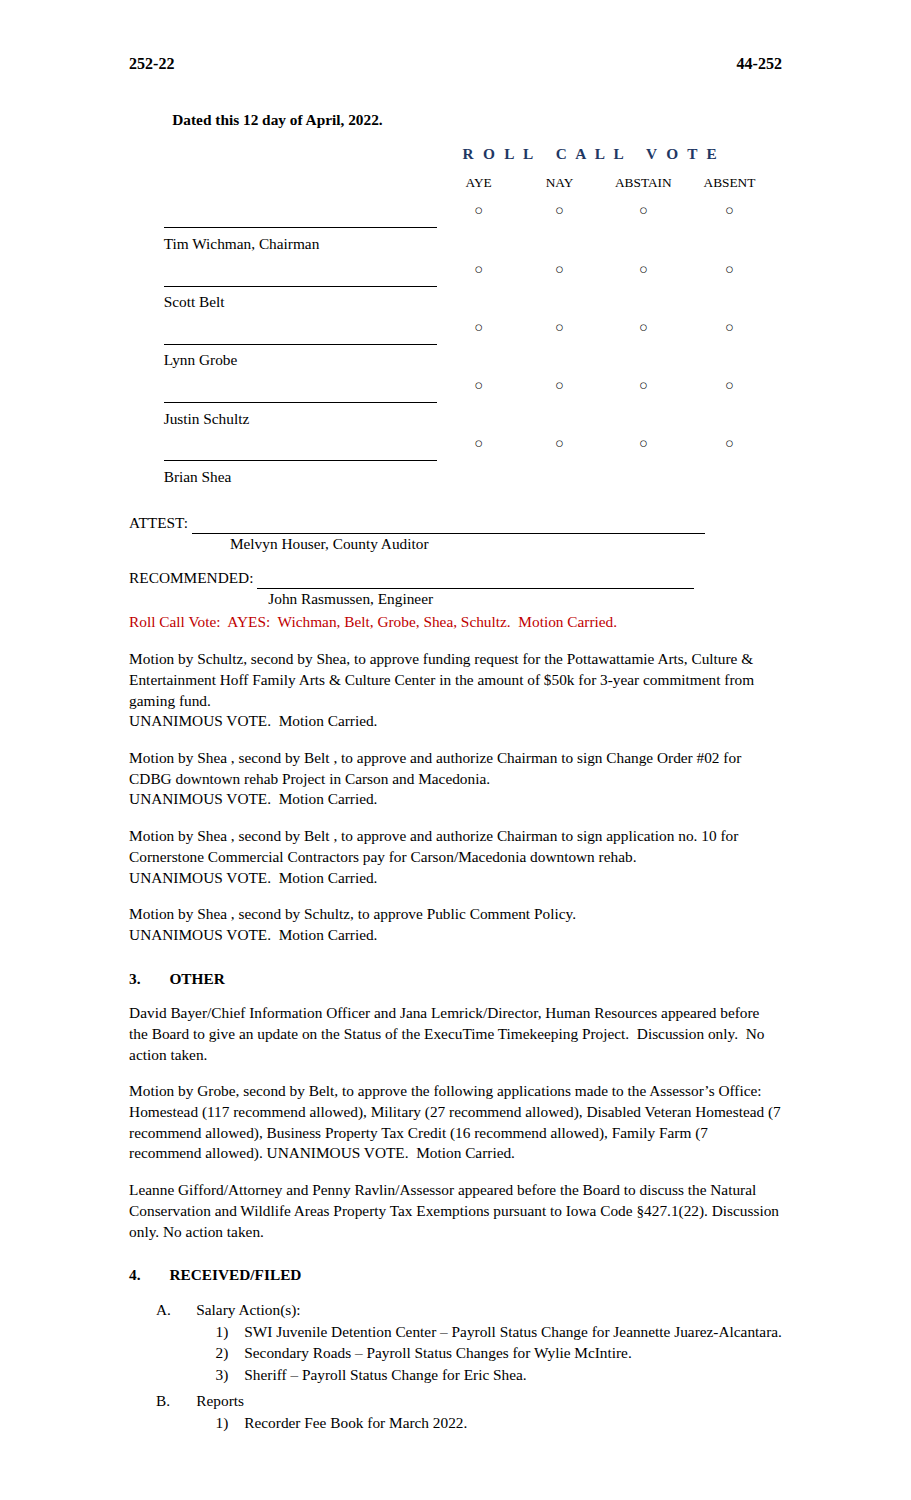252-22 44-252
Dated this 12 day of April, 2022.
R O L L C A L L V O T E
| | AYE | NAY | ABSTAIN | ABSENT |
| --- | --- | --- | --- | --- |
| | ○ | ○ | ○ | ○ |
| Tim Wichman, Chairman | |
| | ○ | ○ | ○ | ○ |
| Scott Belt | |
| | ○ | ○ | ○ | ○ |
| Lynn Grobe | |
| | ○ | ○ | ○ | ○ |
| Justin Schultz | |
| | ○ | ○ | ○ | ○ |
| Brian Shea | |
ATTEST:
Melvyn Houser, County Auditor
RECOMMENDED:
John Rasmussen, Engineer
Roll Call Vote: AYES: Wichman, Belt, Grobe, Shea, Schultz. Motion Carried.
Motion by Schultz, second by Shea, to approve funding request for the Pottawattamie Arts, Culture & Entertainment Hoff Family Arts & Culture Center in the amount of $50k for 3-year commitment from gaming fund. UNANIMOUS VOTE. Motion Carried.
Motion by Shea , second by Belt , to approve and authorize Chairman to sign Change Order #02 for CDBG downtown rehab Project in Carson and Macedonia. UNANIMOUS VOTE. Motion Carried.
Motion by Shea , second by Belt , to approve and authorize Chairman to sign application no. 10 for Cornerstone Commercial Contractors pay for Carson/Macedonia downtown rehab. UNANIMOUS VOTE. Motion Carried.
Motion by Shea , second by Schultz, to approve Public Comment Policy. UNANIMOUS VOTE. Motion Carried.
3. OTHER
David Bayer/Chief Information Officer and Jana Lemrick/Director, Human Resources appeared before the Board to give an update on the Status of the ExecuTime Timekeeping Project. Discussion only. No action taken.
Motion by Grobe, second by Belt, to approve the following applications made to the Assessor’s Office: Homestead (117 recommend allowed), Military (27 recommend allowed), Disabled Veteran Homestead (7 recommend allowed), Business Property Tax Credit (16 recommend allowed), Family Farm (7 recommend allowed). UNANIMOUS VOTE. Motion Carried.
Leanne Gifford/Attorney and Penny Ravlin/Assessor appeared before the Board to discuss the Natural Conservation and Wildlife Areas Property Tax Exemptions pursuant to Iowa Code §427.1(22). Discussion only. No action taken.
4. RECEIVED/FILED
A. Salary Action(s):
1) SWI Juvenile Detention Center – Payroll Status Change for Jeannette Juarez-Alcantara.
2) Secondary Roads – Payroll Status Changes for Wylie McIntire.
3) Sheriff – Payroll Status Change for Eric Shea.
B. Reports
1) Recorder Fee Book for March 2022.